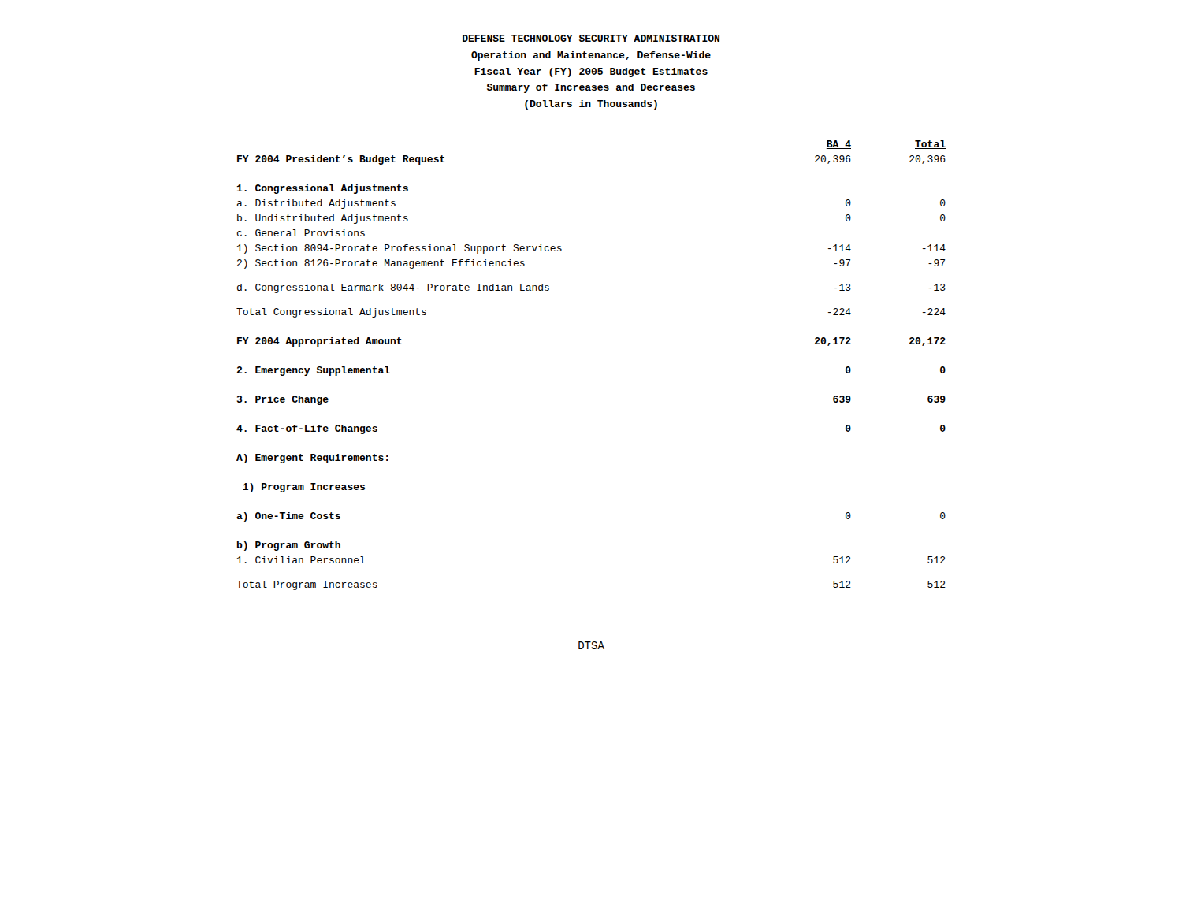DEFENSE TECHNOLOGY SECURITY ADMINISTRATION Operation and Maintenance, Defense-Wide Fiscal Year (FY) 2005 Budget Estimates Summary of Increases and Decreases (Dollars in Thousands)
| | BA 4 | Total |
| FY 2004 President’s Budget Request | 20,396 | 20,396 |
| 1. Congressional Adjustments | | |
| a. Distributed Adjustments | 0 | 0 |
| b. Undistributed Adjustments | 0 | 0 |
| c. General Provisions | | |
| 1) Section 8094-Prorate Professional Support Services | -114 | -114 |
| 2) Section 8126-Prorate Management Efficiencies | -97 | -97 |
| d. Congressional Earmark 8044- Prorate Indian Lands | -13 | -13 |
| Total Congressional Adjustments | -224 | -224 |
| FY 2004 Appropriated Amount | 20,172 | 20,172 |
| 2. Emergency Supplemental | 0 | 0 |
| 3. Price Change | 639 | 639 |
| 4. Fact-of-Life Changes | 0 | 0 |
| A) Emergent Requirements: | | |
| 1) Program Increases | | |
| a) One-Time Costs | 0 | 0 |
| b) Program Growth | | |
| 1. Civilian Personnel | 512 | 512 |
| Total Program Increases | 512 | 512 |
DTSA